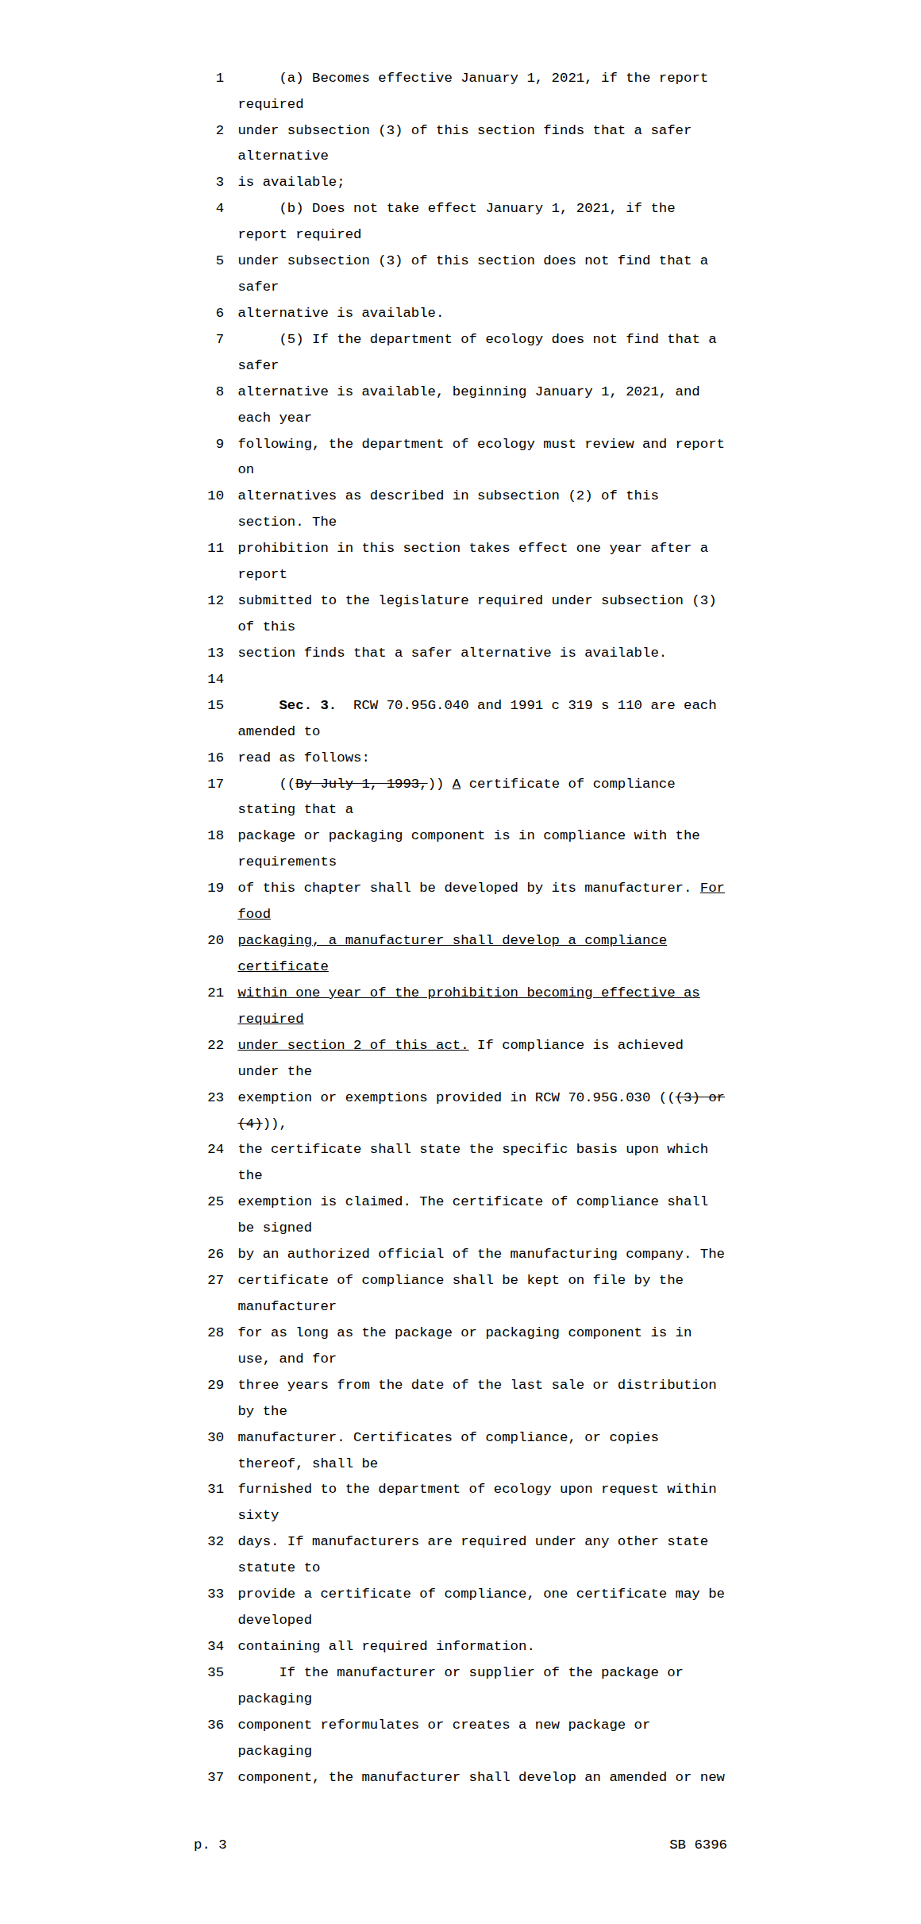(a) Becomes effective January 1, 2021, if the report required
under subsection (3) of this section finds that a safer alternative
is available;
(b) Does not take effect January 1, 2021, if the report required
under subsection (3) of this section does not find that a safer
alternative is available.
(5) If the department of ecology does not find that a safer
alternative is available, beginning January 1, 2021, and each year
following, the department of ecology must review and report on
alternatives as described in subsection (2) of this section. The
prohibition in this section takes effect one year after a report
submitted to the legislature required under subsection (3) of this
section finds that a safer alternative is available.
Sec. 3. RCW 70.95G.040 and 1991 c 319 s 110 are each amended to
read as follows:
((By July 1, 1993,)) A certificate of compliance stating that a
package or packaging component is in compliance with the requirements
of this chapter shall be developed by its manufacturer. For food
packaging, a manufacturer shall develop a compliance certificate
within one year of the prohibition becoming effective as required
under section 2 of this act. If compliance is achieved under the
exemption or exemptions provided in RCW 70.95G.030 (((3) or (4))),
the certificate shall state the specific basis upon which the
exemption is claimed. The certificate of compliance shall be signed
by an authorized official of the manufacturing company. The
certificate of compliance shall be kept on file by the manufacturer
for as long as the package or packaging component is in use, and for
three years from the date of the last sale or distribution by the
manufacturer. Certificates of compliance, or copies thereof, shall be
furnished to the department of ecology upon request within sixty
days. If manufacturers are required under any other state statute to
provide a certificate of compliance, one certificate may be developed
containing all required information.
If the manufacturer or supplier of the package or packaging
component reformulates or creates a new package or packaging
component, the manufacturer shall develop an amended or new
p. 3 SB 6396